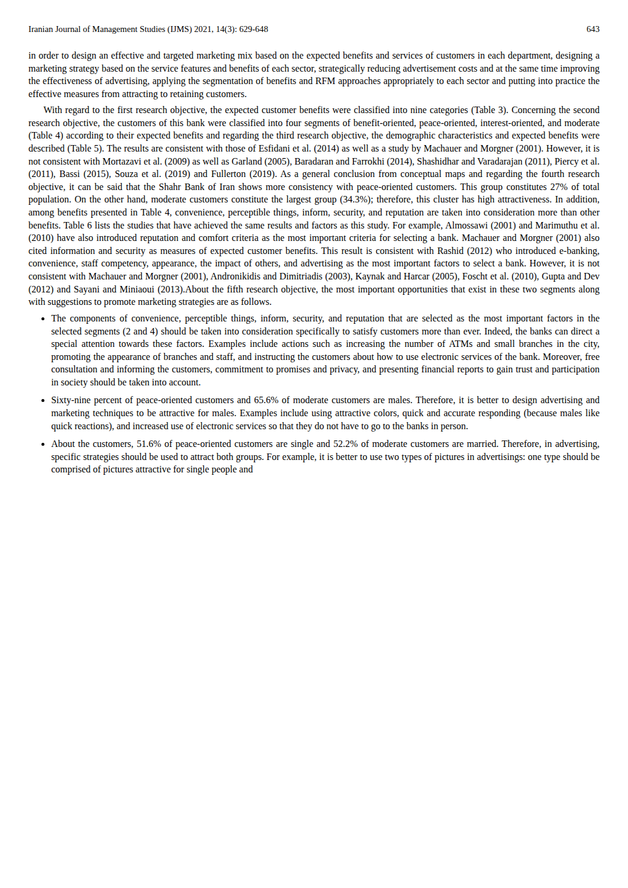Iranian Journal of Management Studies (IJMS) 2021, 14(3): 629-648 643
in order to design an effective and targeted marketing mix based on the expected benefits and services of customers in each department, designing a marketing strategy based on the service features and benefits of each sector, strategically reducing advertisement costs and at the same time improving the effectiveness of advertising, applying the segmentation of benefits and RFM approaches appropriately to each sector and putting into practice the effective measures from attracting to retaining customers.
With regard to the first research objective, the expected customer benefits were classified into nine categories (Table 3). Concerning the second research objective, the customers of this bank were classified into four segments of benefit-oriented, peace-oriented, interest-oriented, and moderate (Table 4) according to their expected benefits and regarding the third research objective, the demographic characteristics and expected benefits were described (Table 5). The results are consistent with those of Esfidani et al. (2014) as well as a study by Machauer and Morgner (2001). However, it is not consistent with Mortazavi et al. (2009) as well as Garland (2005), Baradaran and Farrokhi (2014), Shashidhar and Varadarajan (2011), Piercy et al. (2011), Bassi (2015), Souza et al. (2019) and Fullerton (2019). As a general conclusion from conceptual maps and regarding the fourth research objective, it can be said that the Shahr Bank of Iran shows more consistency with peace-oriented customers. This group constitutes 27% of total population. On the other hand, moderate customers constitute the largest group (34.3%); therefore, this cluster has high attractiveness. In addition, among benefits presented in Table 4, convenience, perceptible things, inform, security, and reputation are taken into consideration more than other benefits. Table 6 lists the studies that have achieved the same results and factors as this study. For example, Almossawi (2001) and Marimuthu et al. (2010) have also introduced reputation and comfort criteria as the most important criteria for selecting a bank. Machauer and Morgner (2001) also cited information and security as measures of expected customer benefits. This result is consistent with Rashid (2012) who introduced e-banking, convenience, staff competency, appearance, the impact of others, and advertising as the most important factors to select a bank. However, it is not consistent with Machauer and Morgner (2001), Andronikidis and Dimitriadis (2003), Kaynak and Harcar (2005), Foscht et al. (2010), Gupta and Dev (2012) and Sayani and Miniaoui (2013).About the fifth research objective, the most important opportunities that exist in these two segments along with suggestions to promote marketing strategies are as follows.
The components of convenience, perceptible things, inform, security, and reputation that are selected as the most important factors in the selected segments (2 and 4) should be taken into consideration specifically to satisfy customers more than ever. Indeed, the banks can direct a special attention towards these factors. Examples include actions such as increasing the number of ATMs and small branches in the city, promoting the appearance of branches and staff, and instructing the customers about how to use electronic services of the bank. Moreover, free consultation and informing the customers, commitment to promises and privacy, and presenting financial reports to gain trust and participation in society should be taken into account.
Sixty-nine percent of peace-oriented customers and 65.6% of moderate customers are males. Therefore, it is better to design advertising and marketing techniques to be attractive for males. Examples include using attractive colors, quick and accurate responding (because males like quick reactions), and increased use of electronic services so that they do not have to go to the banks in person.
About the customers, 51.6% of peace-oriented customers are single and 52.2% of moderate customers are married. Therefore, in advertising, specific strategies should be used to attract both groups. For example, it is better to use two types of pictures in advertisings: one type should be comprised of pictures attractive for single people and